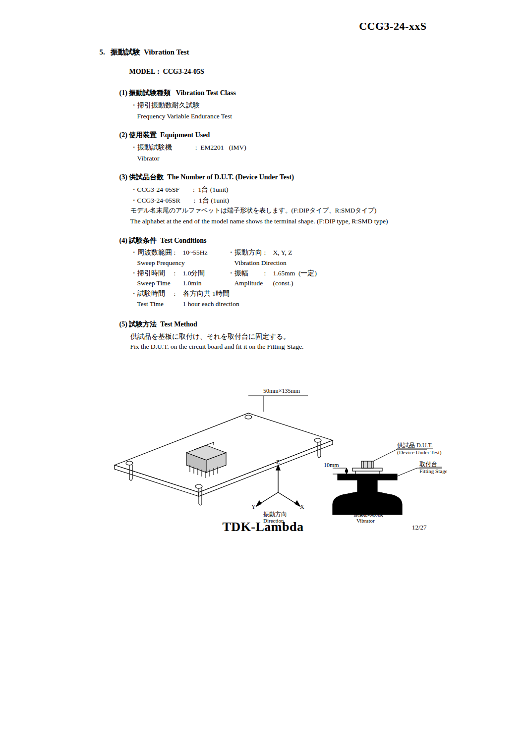CCG3-24-xxS
5. 振動試験 Vibration Test
MODEL : CCG3-24-05S
(1) 振動試験種類 Vibration Test Class
・掃引振動数耐久試験
Frequency Variable Endurance Test
(2) 使用装置 Equipment Used
・振動試験機 : EM2201 (IMV)
Vibrator
(3) 供試品台数 The Number of D.U.T. (Device Under Test)
・CCG3-24-05SF : 1台 (1unit)
・CCG3-24-05SR : 1台 (1unit)
モデル名末尾のアルファベットは端子形状を表します。(F:DIPタイプ、R:SMDタイプ)
The alphabet at the end of the model name shows the terminal shape. (F:DIP type, R:SMD type)
(4) 試験条件 Test Conditions
| ・周波数範囲 | : | 10~55Hz | ・振動方向 | : | X, Y, Z |
| Sweep Frequency | Vibration Direction |
| ・掃引時間 | : | 1.0分間 | ・振幅 | : | 1.65mm (一定) |
| Sweep Time | 1.0min | Amplitude | (const.) |
| ・試験時間 | : | 各方向共 1時間 |
| Test Time | 1 hour each direction |
(5) 試験方法 Test Method
供試品を基板に取付け、それを取付台に固定する。
Fix the D.U.T. on the circuit board and fit it on the Fitting-Stage.
50mm×135mm Z Y X 振動方向 Direction 10mm 供試品 D.U.T. (Device Under Test) 取付台 Fitting Stage 振動試験機 Vibrator
TDK-Lambda 12/27